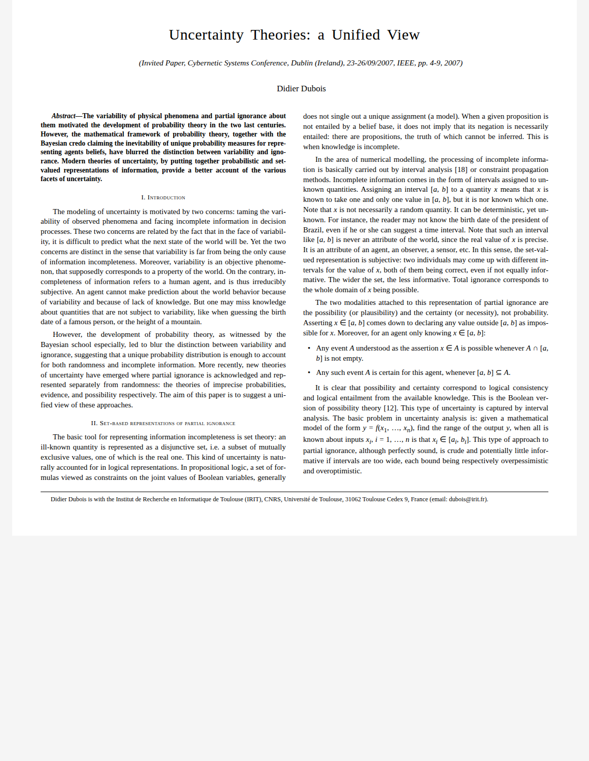Uncertainty Theories: a Unified View
(Invited Paper, Cybernetic Systems Conference, Dublin (Ireland), 23-26/09/2007, IEEE, pp. 4-9, 2007)
Didier Dubois
Abstract—The variability of physical phenomena and partial ignorance about them motivated the development of probability theory in the two last centuries. However, the mathematical framework of probability theory, together with the Bayesian credo claiming the inevitability of unique probability measures for representing agents beliefs, have blurred the distinction between variability and ignorance. Modern theories of uncertainty, by putting together probabilistic and set-valued representations of information, provide a better account of the various facets of uncertainty.
I. Introduction
The modeling of uncertainty is motivated by two concerns: taming the variability of observed phenomena and facing incomplete information in decision processes. These two concerns are related by the fact that in the face of variability, it is difficult to predict what the next state of the world will be. Yet the two concerns are distinct in the sense that variability is far from being the only cause of information incompleteness. Moreover, variability is an objective phenomenon, that supposedly corresponds to a property of the world. On the contrary, incompleteness of information refers to a human agent, and is thus irreducibly subjective. An agent cannot make prediction about the world behavior because of variability and because of lack of knowledge. But one may miss knowledge about quantities that are not subject to variability, like when guessing the birth date of a famous person, or the height of a mountain.
However, the development of probability theory, as witnessed by the Bayesian school especially, led to blur the distinction between variability and ignorance, suggesting that a unique probability distribution is enough to account for both randomness and incomplete information. More recently, new theories of uncertainty have emerged where partial ignorance is acknowledged and represented separately from randomness: the theories of imprecise probabilities, evidence, and possibility respectively. The aim of this paper is to suggest a unified view of these approaches.
II. Set-based representations of partial ignorance
The basic tool for representing information incompleteness is set theory: an ill-known quantity is represented as a disjunctive set, i.e. a subset of mutually exclusive values, one of which is the real one. This kind of uncertainty is naturally accounted for in logical representations. In propositional logic, a set of formulas viewed as constraints on the joint values of Boolean variables, generally does not single out a unique assignment (a model). When a given proposition is not entailed by a belief base, it does not imply that its negation is necessarily entailed: there are propositions, the truth of which cannot be inferred. This is when knowledge is incomplete.
In the area of numerical modelling, the processing of incomplete information is basically carried out by interval analysis [18] or constraint propagation methods. Incomplete information comes in the form of intervals assigned to unknown quantities. Assigning an interval [a, b] to a quantity x means that x is known to take one and only one value in [a, b], but it is nor known which one. Note that x is not necessarily a random quantity. It can be deterministic, yet unknown. For instance, the reader may not know the birth date of the president of Brazil, even if he or she can suggest a time interval. Note that such an interval like [a, b] is never an attribute of the world, since the real value of x is precise. It is an attribute of an agent, an observer, a sensor, etc. In this sense, the set-valued representation is subjective: two individuals may come up with different intervals for the value of x, both of them being correct, even if not equally informative. The wider the set, the less informative. Total ignorance corresponds to the whole domain of x being possible.
The two modalities attached to this representation of partial ignorance are the possibility (or plausibility) and the certainty (or necessity), not probability. Asserting x ∈ [a, b] comes down to declaring any value outside [a, b] as impossible for x. Moreover, for an agent only knowing x ∈ [a, b]:
Any event A understood as the assertion x ∈ A is possible whenever A ∩ [a, b] is not empty.
Any such event A is certain for this agent, whenever [a, b] ⊆ A.
It is clear that possibility and certainty correspond to logical consistency and logical entailment from the available knowledge. This is the Boolean version of possibility theory [12]. This type of uncertainty is captured by interval analysis. The basic problem in uncertainty analysis is: given a mathematical model of the form y = f(x1, …, xn), find the range of the output y, when all is known about inputs xi, i = 1, …, n is that xi ∈ [ai, bi]. This type of approach to partial ignorance, although perfectly sound, is crude and potentially little informative if intervals are too wide, each bound being respectively overpessimistic and overoptimistic.
Didier Dubois is with the Institut de Recherche en Informatique de Toulouse (IRIT), CNRS, Université de Toulouse, 31062 Toulouse Cedex 9, France (email: dubois@irit.fr).